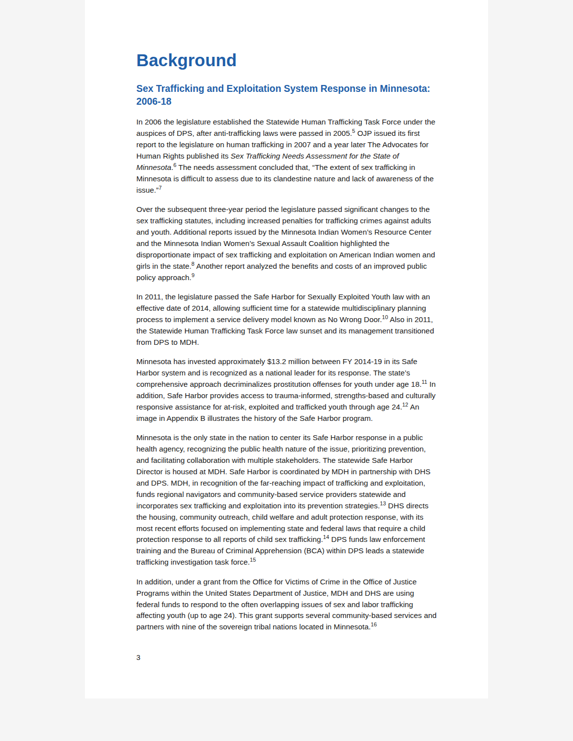Background
Sex Trafficking and Exploitation System Response in Minnesota: 2006-18
In 2006 the legislature established the Statewide Human Trafficking Task Force under the auspices of DPS, after anti-trafficking laws were passed in 2005.5 OJP issued its first report to the legislature on human trafficking in 2007 and a year later The Advocates for Human Rights published its Sex Trafficking Needs Assessment for the State of Minnesota.6 The needs assessment concluded that, “The extent of sex trafficking in Minnesota is difficult to assess due to its clandestine nature and lack of awareness of the issue.”7
Over the subsequent three-year period the legislature passed significant changes to the sex trafficking statutes, including increased penalties for trafficking crimes against adults and youth. Additional reports issued by the Minnesota Indian Women’s Resource Center and the Minnesota Indian Women’s Sexual Assault Coalition highlighted the disproportionate impact of sex trafficking and exploitation on American Indian women and girls in the state.8 Another report analyzed the benefits and costs of an improved public policy approach.9
In 2011, the legislature passed the Safe Harbor for Sexually Exploited Youth law with an effective date of 2014, allowing sufficient time for a statewide multidisciplinary planning process to implement a service delivery model known as No Wrong Door.10 Also in 2011, the Statewide Human Trafficking Task Force law sunset and its management transitioned from DPS to MDH.
Minnesota has invested approximately $13.2 million between FY 2014-19 in its Safe Harbor system and is recognized as a national leader for its response. The state’s comprehensive approach decriminalizes prostitution offenses for youth under age 18.11 In addition, Safe Harbor provides access to trauma-informed, strengths-based and culturally responsive assistance for at-risk, exploited and trafficked youth through age 24.12 An image in Appendix B illustrates the history of the Safe Harbor program.
Minnesota is the only state in the nation to center its Safe Harbor response in a public health agency, recognizing the public health nature of the issue, prioritizing prevention, and facilitating collaboration with multiple stakeholders. The statewide Safe Harbor Director is housed at MDH. Safe Harbor is coordinated by MDH in partnership with DHS and DPS. MDH, in recognition of the far-reaching impact of trafficking and exploitation, funds regional navigators and community-based service providers statewide and incorporates sex trafficking and exploitation into its prevention strategies.13 DHS directs the housing, community outreach, child welfare and adult protection response, with its most recent efforts focused on implementing state and federal laws that require a child protection response to all reports of child sex trafficking.14 DPS funds law enforcement training and the Bureau of Criminal Apprehension (BCA) within DPS leads a statewide trafficking investigation task force.15
In addition, under a grant from the Office for Victims of Crime in the Office of Justice Programs within the United States Department of Justice, MDH and DHS are using federal funds to respond to the often overlapping issues of sex and labor trafficking affecting youth (up to age 24). This grant supports several community-based services and partners with nine of the sovereign tribal nations located in Minnesota.16
3